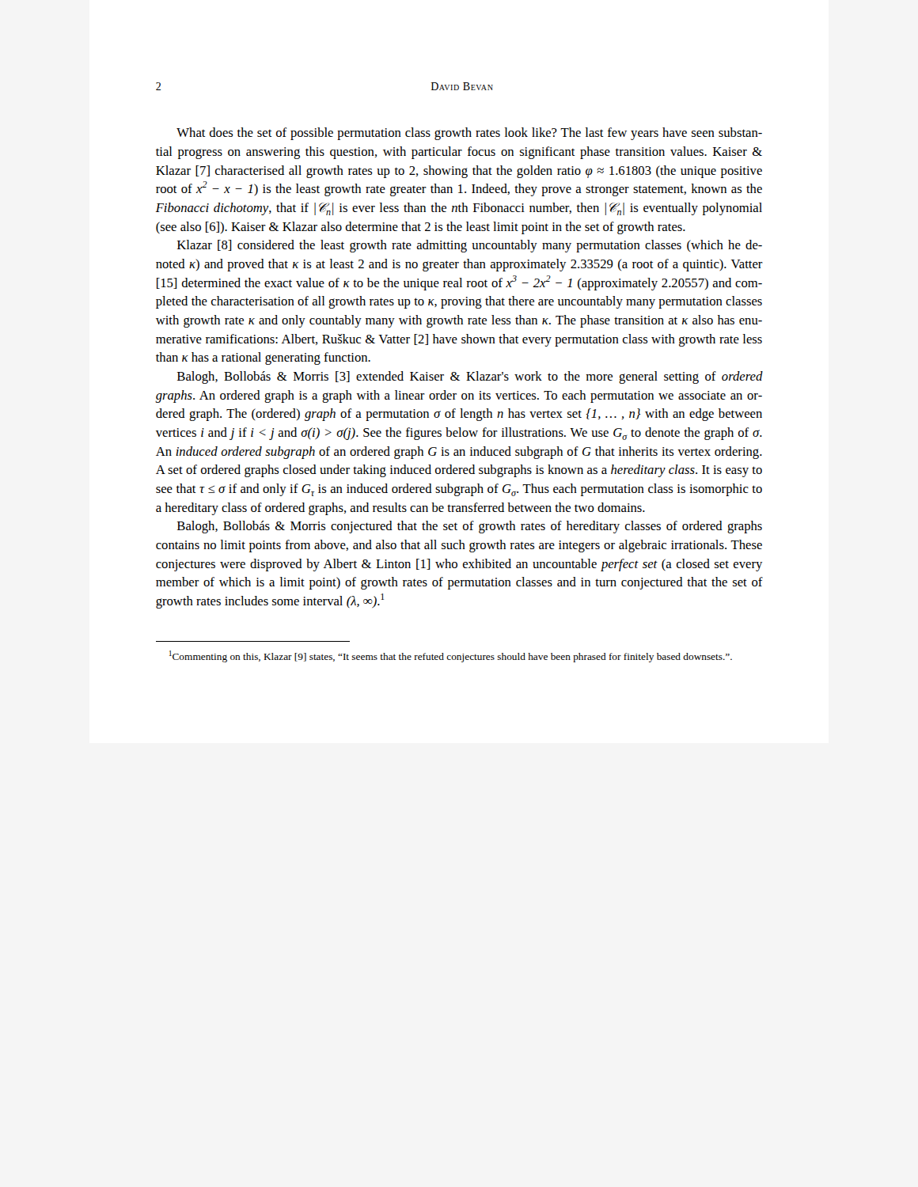2 David Bevan
What does the set of possible permutation class growth rates look like? The last few years have seen substantial progress on answering this question, with particular focus on significant phase transition values. Kaiser & Klazar [7] characterised all growth rates up to 2, showing that the golden ratio φ ≈ 1.61803 (the unique positive root of x2 − x − 1) is the least growth rate greater than 1. Indeed, they prove a stronger statement, known as the Fibonacci dichotomy, that if |𝒞n| is ever less than the nth Fibonacci number, then |𝒞n| is eventually polynomial (see also [6]). Kaiser & Klazar also determine that 2 is the least limit point in the set of growth rates.
Klazar [8] considered the least growth rate admitting uncountably many permutation classes (which he denoted κ) and proved that κ is at least 2 and is no greater than approximately 2.33529 (a root of a quintic). Vatter [15] determined the exact value of κ to be the unique real root of x3 − 2x2 − 1 (approximately 2.20557) and completed the characterisation of all growth rates up to κ, proving that there are uncountably many permutation classes with growth rate κ and only countably many with growth rate less than κ. The phase transition at κ also has enumerative ramifications: Albert, Ruškuc & Vatter [2] have shown that every permutation class with growth rate less than κ has a rational generating function.
Balogh, Bollobás & Morris [3] extended Kaiser & Klazar's work to the more general setting of ordered graphs. An ordered graph is a graph with a linear order on its vertices. To each permutation we associate an ordered graph. The (ordered) graph of a permutation σ of length n has vertex set {1, … , n} with an edge between vertices i and j if i < j and σ(i) > σ(j). See the figures below for illustrations. We use Gσ to denote the graph of σ. An induced ordered subgraph of an ordered graph G is an induced subgraph of G that inherits its vertex ordering. A set of ordered graphs closed under taking induced ordered subgraphs is known as a hereditary class. It is easy to see that τ ≤ σ if and only if Gτ is an induced ordered subgraph of Gσ. Thus each permutation class is isomorphic to a hereditary class of ordered graphs, and results can be transferred between the two domains.
Balogh, Bollobás & Morris conjectured that the set of growth rates of hereditary classes of ordered graphs contains no limit points from above, and also that all such growth rates are integers or algebraic irrationals. These conjectures were disproved by Albert & Linton [1] who exhibited an uncountable perfect set (a closed set every member of which is a limit point) of growth rates of permutation classes and in turn conjectured that the set of growth rates includes some interval (λ, ∞).1
1 Commenting on this, Klazar [9] states, “It seems that the refuted conjectures should have been phrased for finitely based downsets.”.